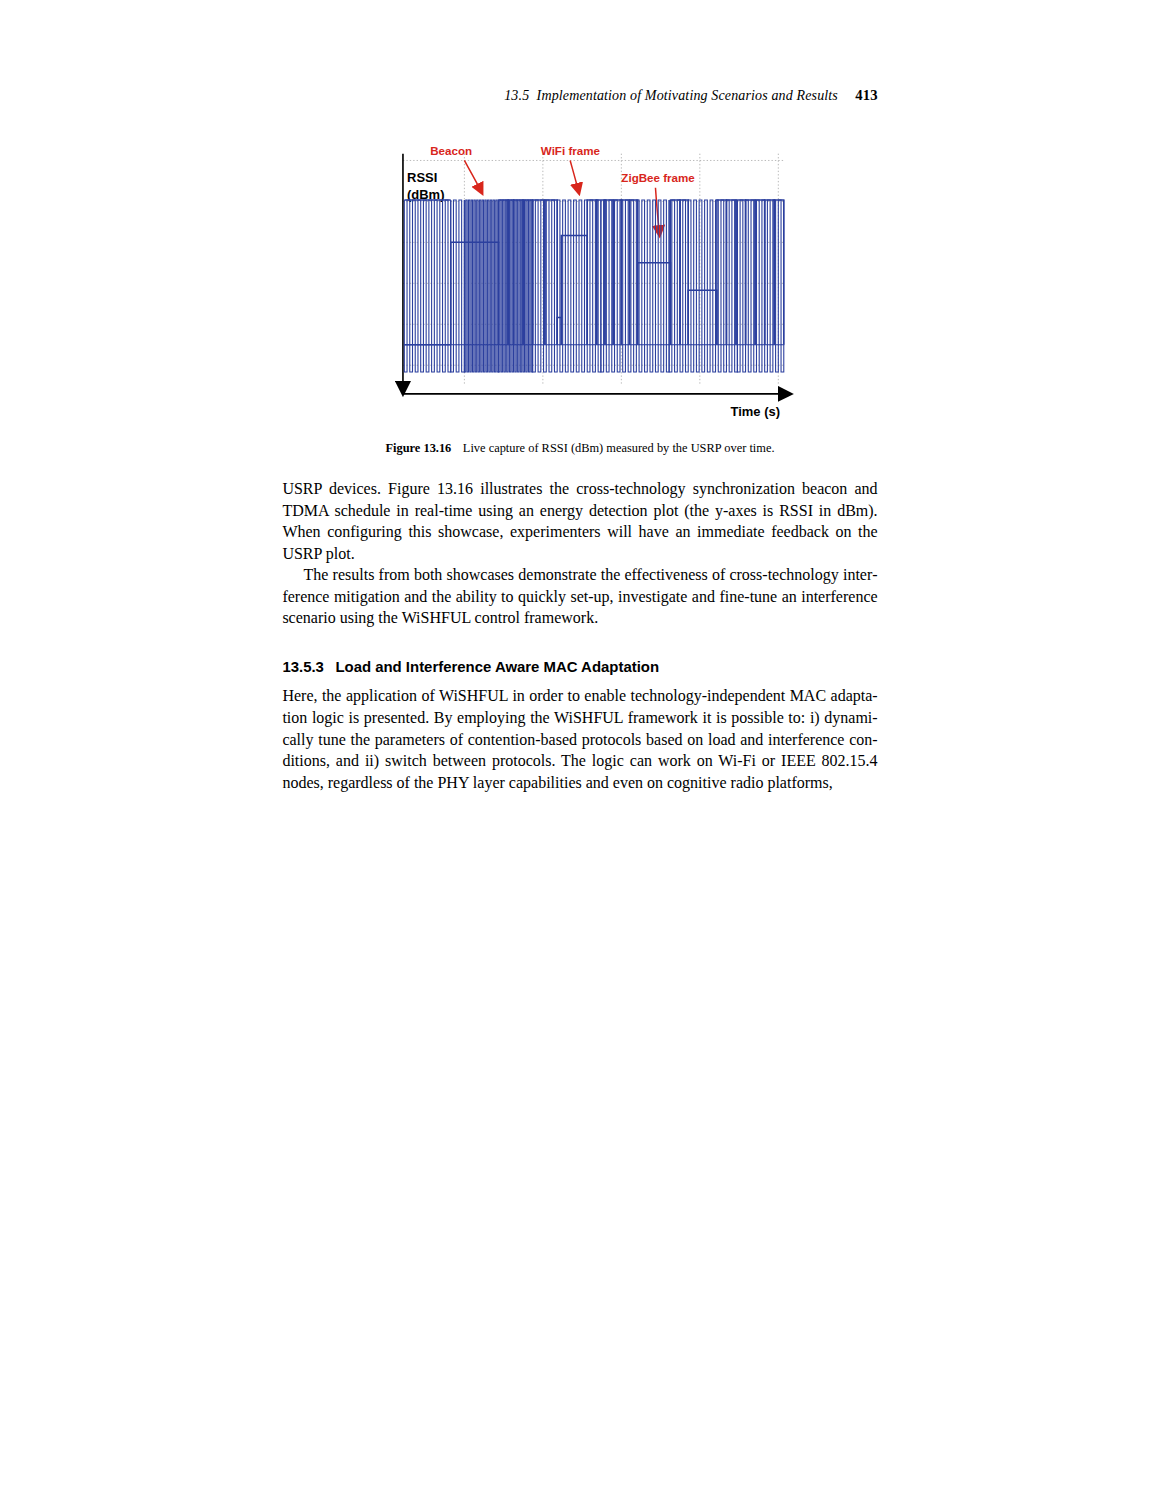13.5 Implementation of Motivating Scenarios and Results413
RSSI (dBm) Time (s) Beacon WiFi frame ZigBee frame
Figure 13.16 Live capture of RSSI (dBm) measured by the USRP over time.
USRP devices. Figure 13.16 illustrates the cross-technology synchronization beacon and TDMA schedule in real-time using an energy detection plot (the y-axes is RSSI in dBm). When configuring this showcase, experimenters will have an immediate feedback on the USRP plot.
The results from both showcases demonstrate the effectiveness of cross-technology interference mitigation and the ability to quickly set-up, investigate and fine-tune an interference scenario using the WiSHFUL control framework.
13.5.3 Load and Interference Aware MAC Adaptation
Here, the application of WiSHFUL in order to enable technology-independent MAC adaptation logic is presented. By employing the WiSHFUL framework it is possible to: i) dynamically tune the parameters of contention-based protocols based on load and interference conditions, and ii) switch between protocols. The logic can work on Wi-Fi or IEEE 802.15.4 nodes, regardless of the PHY layer capabilities and even on cognitive radio platforms,